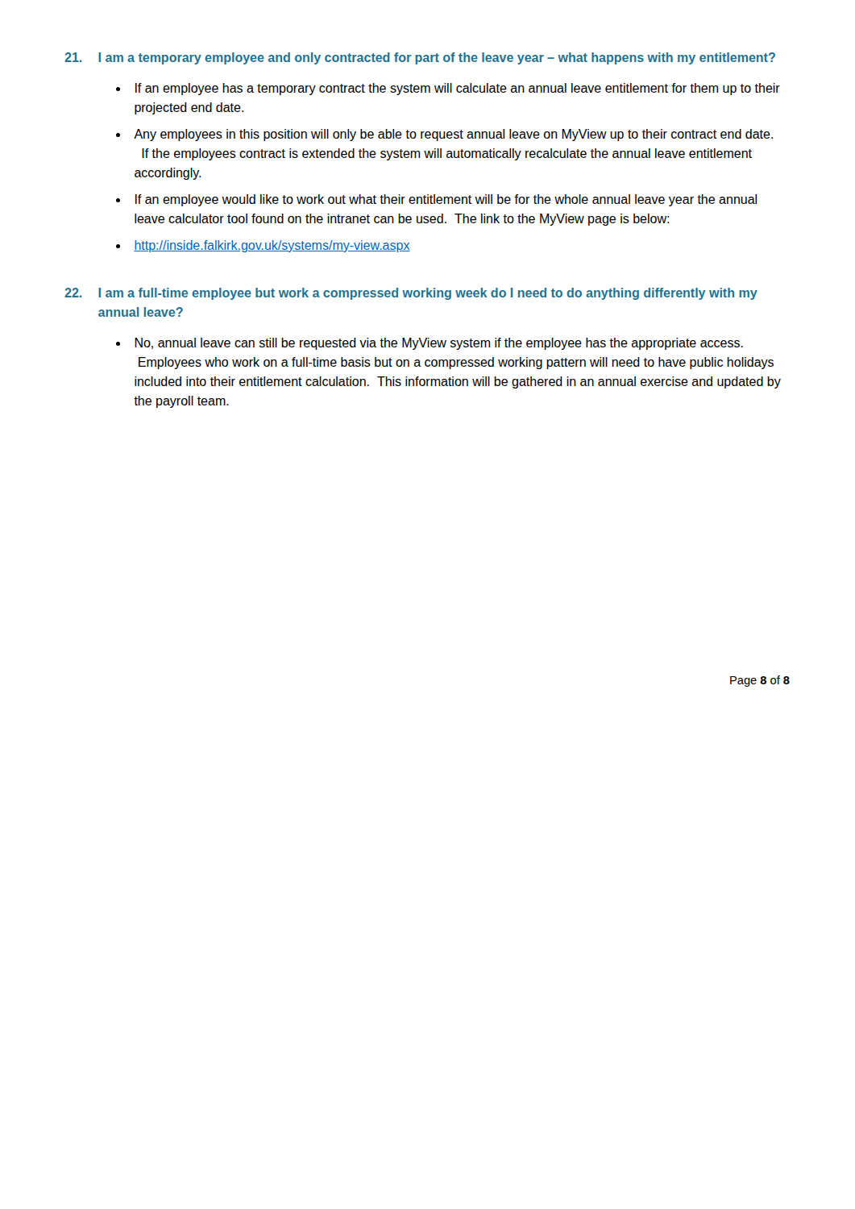I am a temporary employee and only contracted for part of the leave year – what happens with my entitlement?
If an employee has a temporary contract the system will calculate an annual leave entitlement for them up to their projected end date.
Any employees in this position will only be able to request annual leave on MyView up to their contract end date. If the employees contract is extended the system will automatically recalculate the annual leave entitlement accordingly.
If an employee would like to work out what their entitlement will be for the whole annual leave year the annual leave calculator tool found on the intranet can be used. The link to the MyView page is below:
http://inside.falkirk.gov.uk/systems/my-view.aspx
I am a full-time employee but work a compressed working week do I need to do anything differently with my annual leave?
No, annual leave can still be requested via the MyView system if the employee has the appropriate access. Employees who work on a full-time basis but on a compressed working pattern will need to have public holidays included into their entitlement calculation. This information will be gathered in an annual exercise and updated by the payroll team.
Page 8 of 8